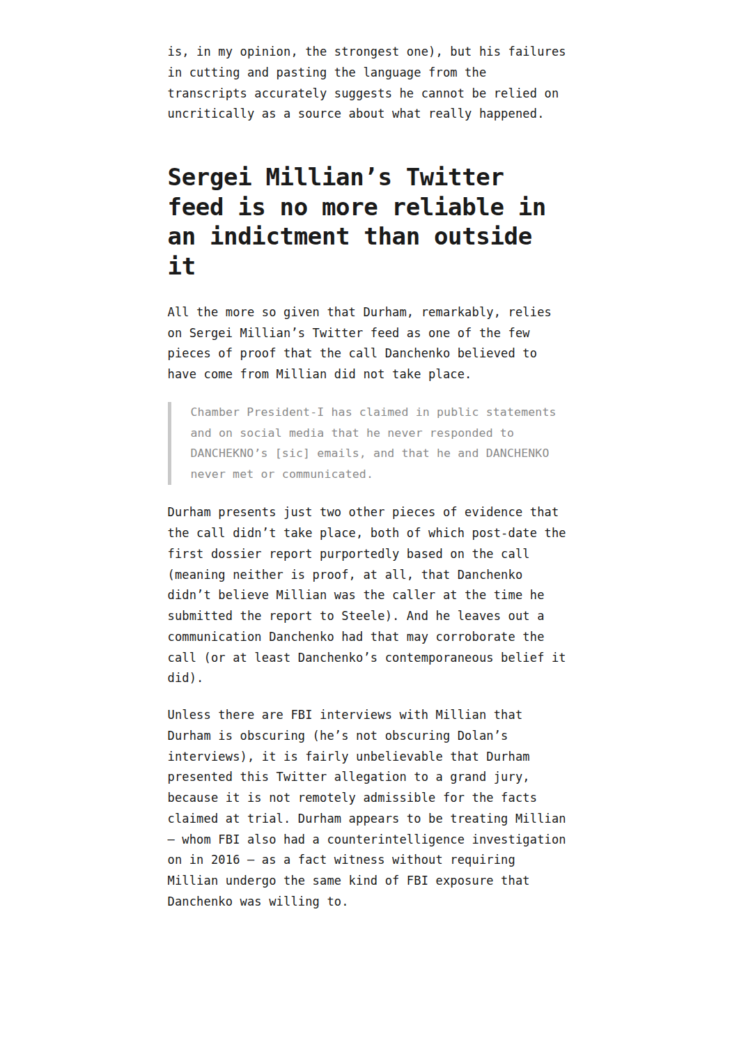is, in my opinion, the strongest one), but his failures in cutting and pasting the language from the transcripts accurately suggests he cannot be relied on uncritically as a source about what really happened.
Sergei Millian’s Twitter feed is no more reliable in an indictment than outside it
All the more so given that Durham, remarkably, relies on Sergei Millian’s Twitter feed as one of the few pieces of proof that the call Danchenko believed to have come from Millian did not take place.
Chamber President-I has claimed in public statements and on social media that he never responded to DANCHEKNO’s [sic] emails, and that he and DANCHENKO never met or communicated.
Durham presents just two other pieces of evidence that the call didn’t take place, both of which post-date the first dossier report purportedly based on the call (meaning neither is proof, at all, that Danchenko didn’t believe Millian was the caller at the time he submitted the report to Steele). And he leaves out a communication Danchenko had that may corroborate the call (or at least Danchenko’s contemporaneous belief it did).
Unless there are FBI interviews with Millian that Durham is obscuring (he’s not obscuring Dolan’s interviews), it is fairly unbelievable that Durham presented this Twitter allegation to a grand jury, because it is not remotely admissible for the facts claimed at trial. Durham appears to be treating Millian — whom FBI also had a counterintelligence investigation on in 2016 — as a fact witness without requiring Millian undergo the same kind of FBI exposure that Danchenko was willing to.